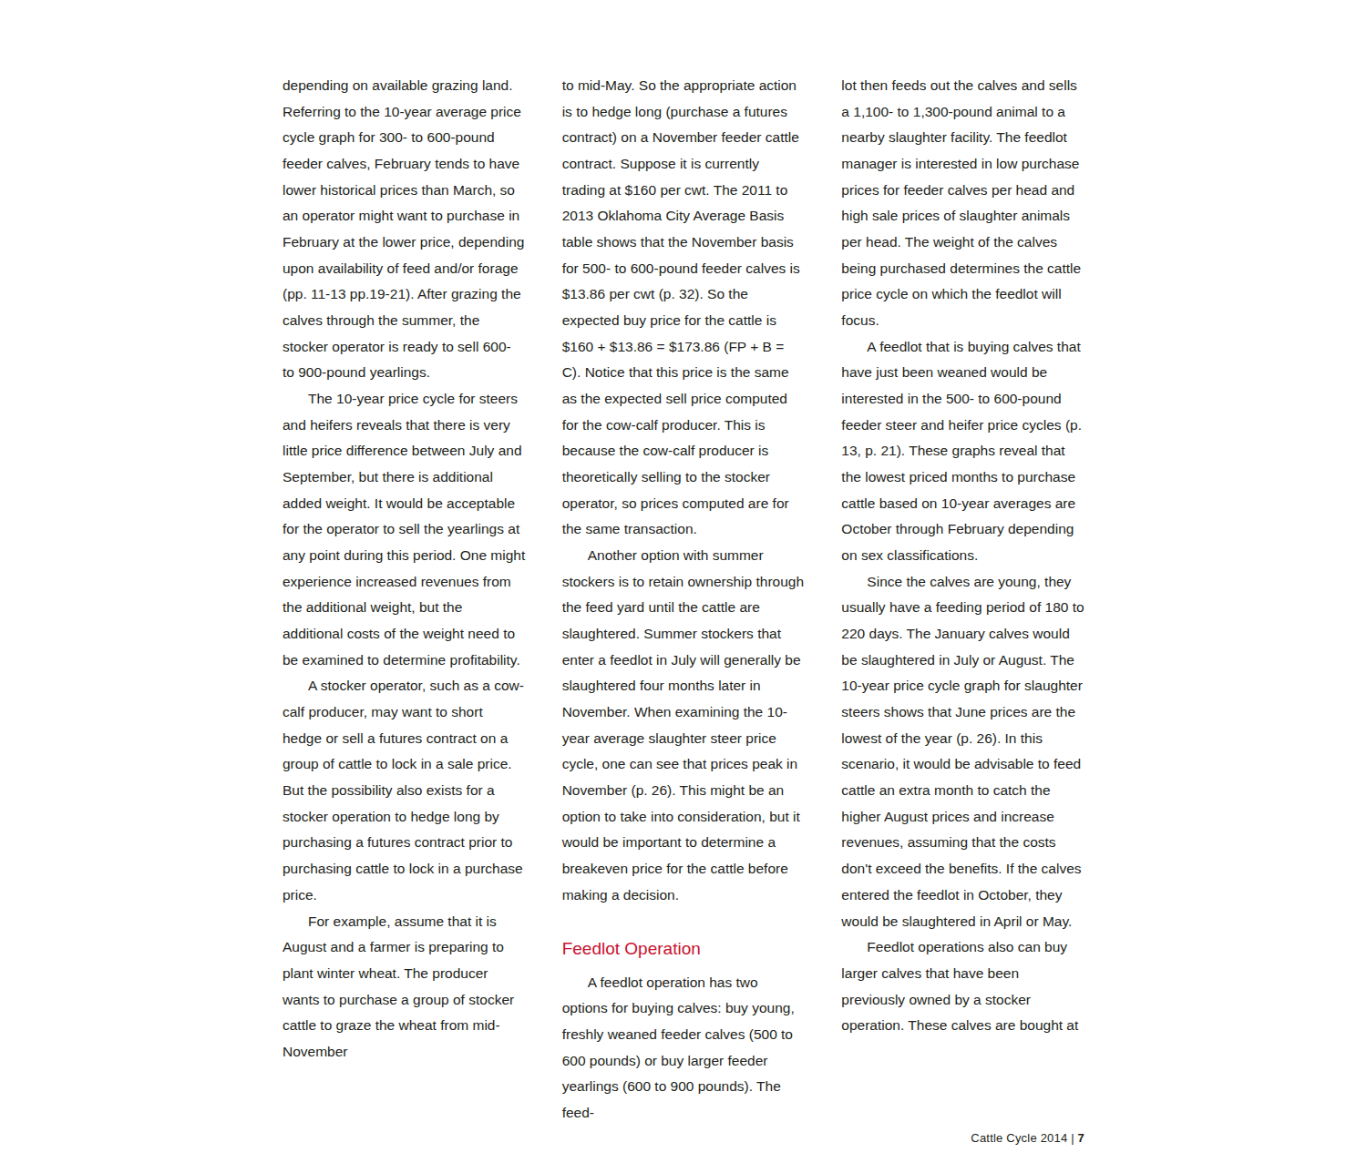depending on available grazing land. Referring to the 10-year average price cycle graph for 300- to 600-pound feeder calves, February tends to have lower historical prices than March, so an operator might want to purchase in February at the lower price, depending upon availability of feed and/or forage (pp. 11-13 pp.19-21). After grazing the calves through the summer, the stocker operator is ready to sell 600- to 900-pound yearlings.
The 10-year price cycle for steers and heifers reveals that there is very little price difference between July and September, but there is additional added weight. It would be acceptable for the operator to sell the yearlings at any point during this period. One might experience increased revenues from the additional weight, but the additional costs of the weight need to be examined to determine profitability.
A stocker operator, such as a cow-calf producer, may want to short hedge or sell a futures contract on a group of cattle to lock in a sale price. But the possibility also exists for a stocker operation to hedge long by purchasing a futures contract prior to purchasing cattle to lock in a purchase price.
For example, assume that it is August and a farmer is preparing to plant winter wheat. The producer wants to purchase a group of stocker cattle to graze the wheat from mid-November
to mid-May. So the appropriate action is to hedge long (purchase a futures contract) on a November feeder cattle contract. Suppose it is currently trading at $160 per cwt. The 2011 to 2013 Oklahoma City Average Basis table shows that the November basis for 500- to 600-pound feeder calves is $13.86 per cwt (p. 32). So the expected buy price for the cattle is $160 + $13.86 = $173.86 (FP + B = C). Notice that this price is the same as the expected sell price computed for the cow-calf producer. This is because the cow-calf producer is theoretically selling to the stocker operator, so prices computed are for the same transaction.
Another option with summer stockers is to retain ownership through the feed yard until the cattle are slaughtered. Summer stockers that enter a feedlot in July will generally be slaughtered four months later in November. When examining the 10-year average slaughter steer price cycle, one can see that prices peak in November (p. 26). This might be an option to take into consideration, but it would be important to determine a breakeven price for the cattle before making a decision.
Feedlot Operation
A feedlot operation has two options for buying calves: buy young, freshly weaned feeder calves (500 to 600 pounds) or buy larger feeder yearlings (600 to 900 pounds). The feed-
lot then feeds out the calves and sells a 1,100- to 1,300-pound animal to a nearby slaughter facility. The feedlot manager is interested in low purchase prices for feeder calves per head and high sale prices of slaughter animals per head. The weight of the calves being purchased determines the cattle price cycle on which the feedlot will focus.
A feedlot that is buying calves that have just been weaned would be interested in the 500- to 600-pound feeder steer and heifer price cycles (p. 13, p. 21). These graphs reveal that the lowest priced months to purchase cattle based on 10-year averages are October through February depending on sex classifications.
Since the calves are young, they usually have a feeding period of 180 to 220 days. The January calves would be slaughtered in July or August. The 10-year price cycle graph for slaughter steers shows that June prices are the lowest of the year (p. 26). In this scenario, it would be advisable to feed cattle an extra month to catch the higher August prices and increase revenues, assuming that the costs don't exceed the benefits. If the calves entered the feedlot in October, they would be slaughtered in April or May.
Feedlot operations also can buy larger calves that have been previously owned by a stocker operation. These calves are bought at
Cattle Cycle 2014 | 7